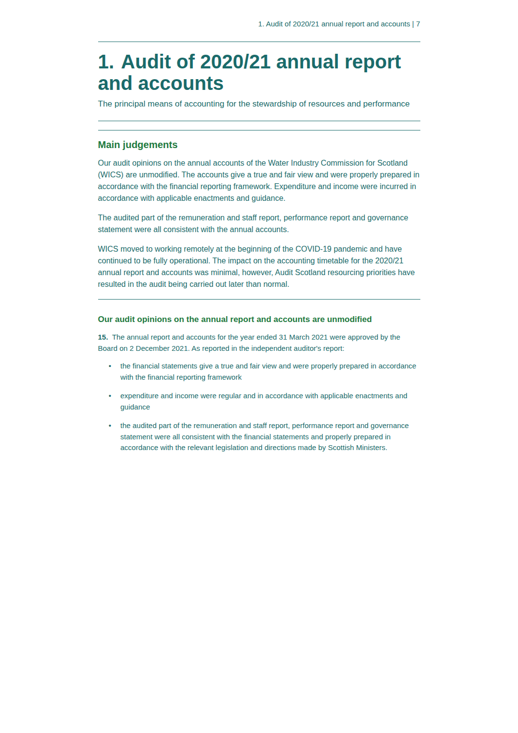1. Audit of 2020/21 annual report and accounts | 7
1. Audit of 2020/21 annual report and accounts
The principal means of accounting for the stewardship of resources and performance
Main judgements
Our audit opinions on the annual accounts of the Water Industry Commission for Scotland (WICS) are unmodified. The accounts give a true and fair view and were properly prepared in accordance with the financial reporting framework. Expenditure and income were incurred in accordance with applicable enactments and guidance.
The audited part of the remuneration and staff report, performance report and governance statement were all consistent with the annual accounts.
WICS moved to working remotely at the beginning of the COVID-19 pandemic and have continued to be fully operational. The impact on the accounting timetable for the 2020/21 annual report and accounts was minimal, however, Audit Scotland resourcing priorities have resulted in the audit being carried out later than normal.
Our audit opinions on the annual report and accounts are unmodified
15. The annual report and accounts for the year ended 31 March 2021 were approved by the Board on 2 December 2021. As reported in the independent auditor's report:
the financial statements give a true and fair view and were properly prepared in accordance with the financial reporting framework
expenditure and income were regular and in accordance with applicable enactments and guidance
the audited part of the remuneration and staff report, performance report and governance statement were all consistent with the financial statements and properly prepared in accordance with the relevant legislation and directions made by Scottish Ministers.